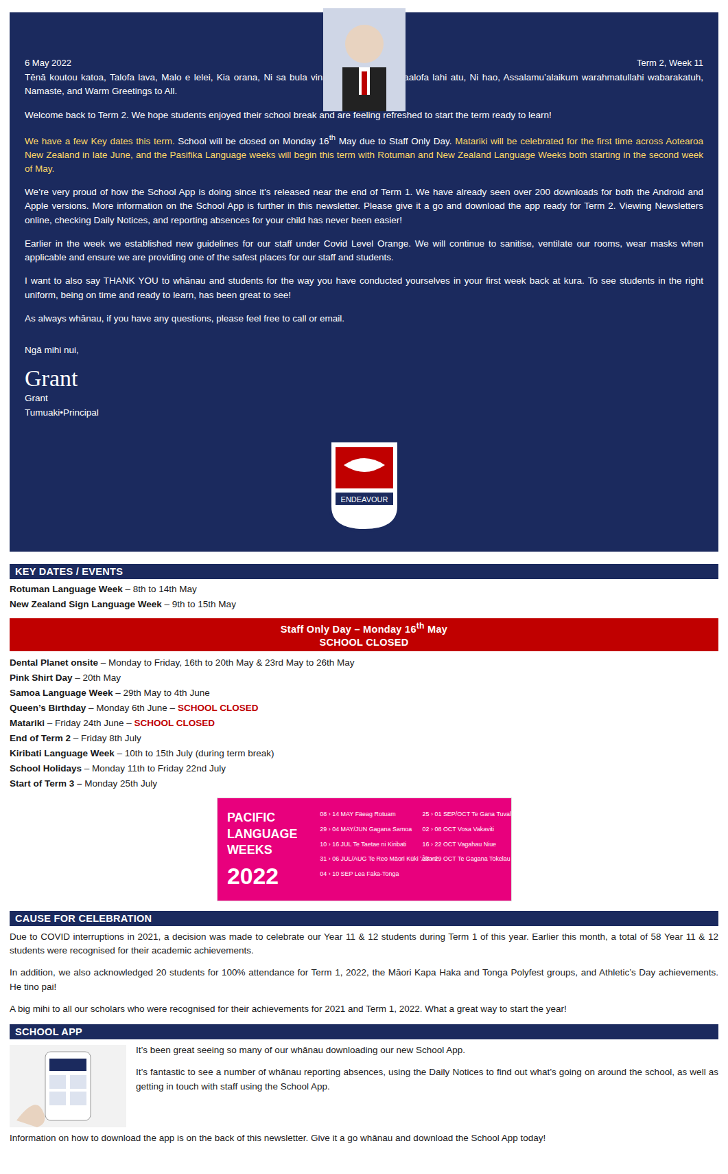6 May 2022 Term 2, Week 11
Tēnā koutou katoa, Talofa lava, Malo e lelei, Kia orana, Ni sa bula vinaka, Taloha ni, Fakaalofa lahi atu, Ni hao, Assalamu’alaikum warahmatullahi wabarakatuh, Namaste, and Warm Greetings to All.
Welcome back to Term 2. We hope students enjoyed their school break and are feeling refreshed to start the term ready to learn!
We have a few Key dates this term. School will be closed on Monday 16th May due to Staff Only Day. Matariki will be celebrated for the first time across Aotearoa New Zealand in late June, and the Pasifika Language weeks will begin this term with Rotuman and New Zealand Language Weeks both starting in the second week of May.
We’re very proud of how the School App is doing since it’s released near the end of Term 1. We have already seen over 200 downloads for both the Android and Apple versions. More information on the School App is further in this newsletter. Please give it a go and download the app ready for Term 2. Viewing Newsletters online, checking Daily Notices, and reporting absences for your child has never been easier!
Earlier in the week we established new guidelines for our staff under Covid Level Orange. We will continue to sanitise, ventilate our rooms, wear masks when applicable and ensure we are providing one of the safest places for our staff and students.
I want to also say THANK YOU to whānau and students for the way you have conducted yourselves in your first week back at kura. To see students in the right uniform, being on time and ready to learn, has been great to see!
As always whānau, if you have any questions, please feel free to call or email.
Ngā mihi nui,
Grant
Grant
Tumuaki•Principal
KEY DATES / EVENTS
Rotuman Language Week – 8th to 14th May
New Zealand Sign Language Week – 9th to 15th May
Staff Only Day – Monday 16th May
SCHOOL CLOSED
Dental Planet onsite – Monday to Friday, 16th to 20th May & 23rd May to 26th May
Pink Shirt Day – 20th May
Samoa Language Week – 29th May to 4th June
Queen’s Birthday – Monday 6th June – SCHOOL CLOSED
Matariki – Friday 24th June – SCHOOL CLOSED
End of Term 2 – Friday 8th July
Kiribati Language Week – 10th to 15th July (during term break)
School Holidays – Monday 11th to Friday 22nd July
Start of Term 3 – Monday 25th July
CAUSE FOR CELEBRATION
Due to COVID interruptions in 2021, a decision was made to celebrate our Year 11 & 12 students during Term 1 of this year. Earlier this month, a total of 58 Year 11 & 12 students were recognised for their academic achievements.
In addition, we also acknowledged 20 students for 100% attendance for Term 1, 2022, the Māori Kapa Haka and Tonga Polyfest groups, and Athletic’s Day achievements. He tino pai!
A big mihi to all our scholars who were recognised for their achievements for 2021 and Term 1, 2022. What a great way to start the year!
SCHOOL APP
It’s been great seeing so many of our whānau downloading our new School App.
It’s fantastic to see a number of whānau reporting absences, using the Daily Notices to find out what’s going on around the school, as well as getting in touch with staff using the School App.
Information on how to download the app is on the back of this newsletter. Give it a go whānau and download the School App today!